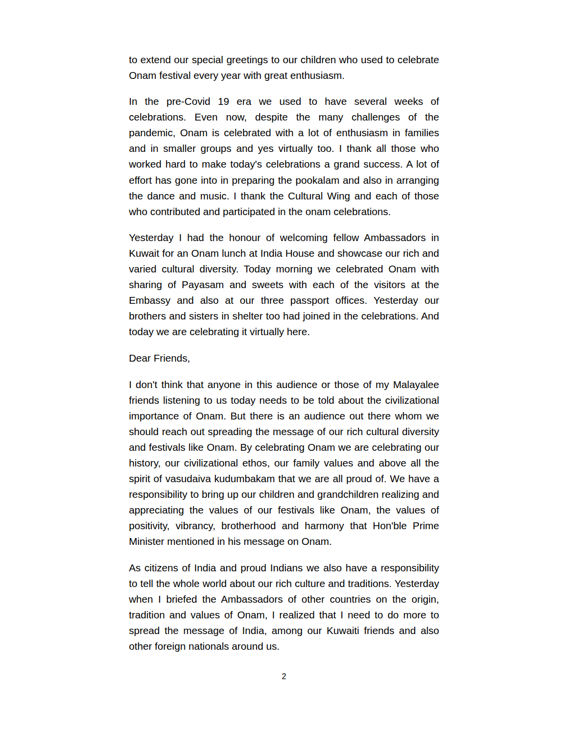to extend our special greetings to our children who used to celebrate Onam festival every year with great enthusiasm.
In the pre-Covid 19 era we used to have several weeks of celebrations. Even now, despite the many challenges of the pandemic, Onam is celebrated with a lot of enthusiasm in families and in smaller groups and yes virtually too. I thank all those who worked hard to make today's celebrations a grand success. A lot of effort has gone into in preparing the pookalam and also in arranging the dance and music. I thank the Cultural Wing and each of those who contributed and participated in the onam celebrations.
Yesterday I had the honour of welcoming fellow Ambassadors in Kuwait for an Onam lunch at India House and showcase our rich and varied cultural diversity. Today morning we celebrated Onam with sharing of Payasam and sweets with each of the visitors at the Embassy and also at our three passport offices. Yesterday our brothers and sisters in shelter too had joined in the celebrations. And today we are celebrating it virtually here.
Dear Friends,
I don't think that anyone in this audience or those of my Malayalee friends listening to us today needs to be told about the civilizational importance of Onam. But there is an audience out there whom we should reach out spreading the message of our rich cultural diversity and festivals like Onam. By celebrating Onam we are celebrating our history, our civilizational ethos, our family values and above all the spirit of vasudaiva kudumbakam that we are all proud of. We have a responsibility to bring up our children and grandchildren realizing and appreciating the values of our festivals like Onam, the values of positivity, vibrancy, brotherhood and harmony that Hon'ble Prime Minister mentioned in his message on Onam.
As citizens of India and proud Indians we also have a responsibility to tell the whole world about our rich culture and traditions. Yesterday when I briefed the Ambassadors of other countries on the origin, tradition and values of Onam, I realized that I need to do more to spread the message of India, among our Kuwaiti friends and also other foreign nationals around us.
2